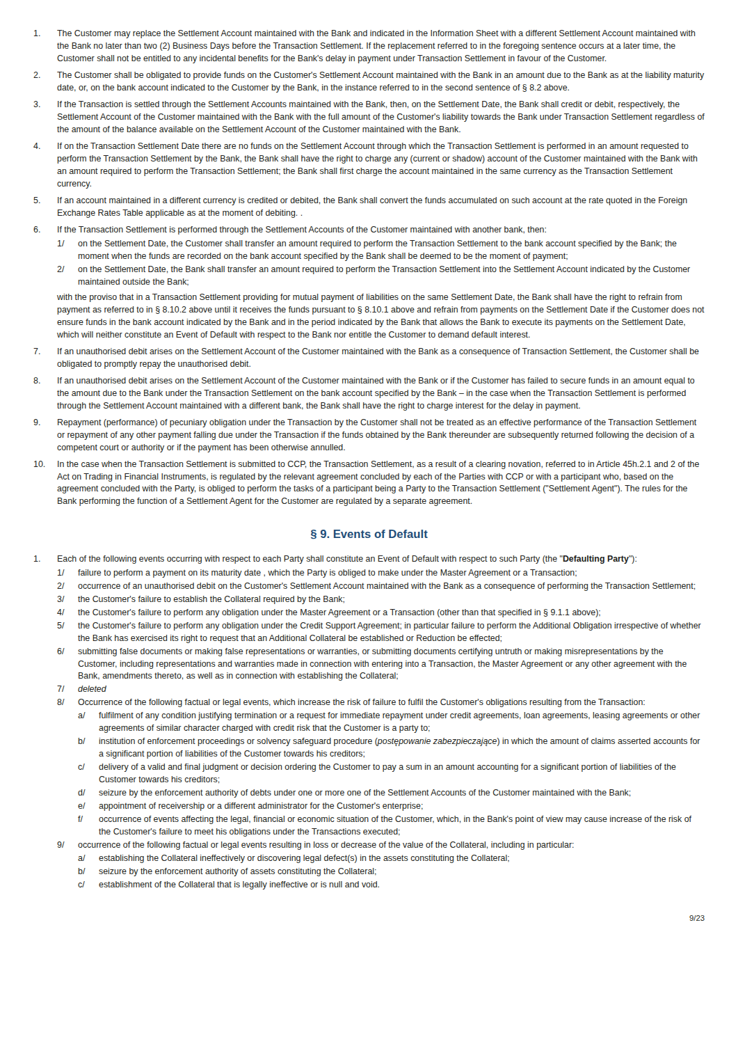The Customer may replace the Settlement Account maintained with the Bank and indicated in the Information Sheet with a different Settlement Account maintained with the Bank no later than two (2) Business Days before the Transaction Settlement. If the replacement referred to in the foregoing sentence occurs at a later time, the Customer shall not be entitled to any incidental benefits for the Bank's delay in payment under Transaction Settlement in favour of the Customer.
The Customer shall be obligated to provide funds on the Customer's Settlement Account maintained with the Bank in an amount due to the Bank as at the liability maturity date, or, on the bank account indicated to the Customer by the Bank, in the instance referred to in the second sentence of § 8.2 above.
If the Transaction is settled through the Settlement Accounts maintained with the Bank, then, on the Settlement Date, the Bank shall credit or debit, respectively, the Settlement Account of the Customer maintained with the Bank with the full amount of the Customer's liability towards the Bank under Transaction Settlement regardless of the amount of the balance available on the Settlement Account of the Customer maintained with the Bank.
If on the Transaction Settlement Date there are no funds on the Settlement Account through which the Transaction Settlement is performed in an amount requested to perform the Transaction Settlement by the Bank, the Bank shall have the right to charge any (current or shadow) account of the Customer maintained with the Bank with an amount required to perform the Transaction Settlement; the Bank shall first charge the account maintained in the same currency as the Transaction Settlement currency.
If an account maintained in a different currency is credited or debited, the Bank shall convert the funds accumulated on such account at the rate quoted in the Foreign Exchange Rates Table applicable as at the moment of debiting. .
If the Transaction Settlement is performed through the Settlement Accounts of the Customer maintained with another bank, then:
on the Settlement Date, the Customer shall transfer an amount required to perform the Transaction Settlement to the bank account specified by the Bank; the moment when the funds are recorded on the bank account specified by the Bank shall be deemed to be the moment of payment;
on the Settlement Date, the Bank shall transfer an amount required to perform the Transaction Settlement into the Settlement Account indicated by the Customer maintained outside the Bank;
with the proviso that in a Transaction Settlement providing for mutual payment of liabilities on the same Settlement Date, the Bank shall have the right to refrain from payment as referred to in § 8.10.2 above until it receives the funds pursuant to § 8.10.1 above and refrain from payments on the Settlement Date if the Customer does not ensure funds in the bank account indicated by the Bank and in the period indicated by the Bank that allows the Bank to execute its payments on the Settlement Date, which will neither constitute an Event of Default with respect to the Bank nor entitle the Customer to demand default interest.
If an unauthorised debit arises on the Settlement Account of the Customer maintained with the Bank as a consequence of Transaction Settlement, the Customer shall be obligated to promptly repay the unauthorised debit.
If an unauthorised debit arises on the Settlement Account of the Customer maintained with the Bank or if the Customer has failed to secure funds in an amount equal to the amount due to the Bank under the Transaction Settlement on the bank account specified by the Bank – in the case when the Transaction Settlement is performed through the Settlement Account maintained with a different bank, the Bank shall have the right to charge interest for the delay in payment.
Repayment (performance) of pecuniary obligation under the Transaction by the Customer shall not be treated as an effective performance of the Transaction Settlement or repayment of any other payment falling due under the Transaction if the funds obtained by the Bank thereunder are subsequently returned following the decision of a competent court or authority or if the payment has been otherwise annulled.
In the case when the Transaction Settlement is submitted to CCP, the Transaction Settlement, as a result of a clearing novation, referred to in Article 45h.2.1 and 2 of the Act on Trading in Financial Instruments, is regulated by the relevant agreement concluded by each of the Parties with CCP or with a participant who, based on the agreement concluded with the Party, is obliged to perform the tasks of a participant being a Party to the Transaction Settlement ("Settlement Agent"). The rules for the Bank performing the function of a Settlement Agent for the Customer are regulated by a separate agreement.
§ 9. Events of Default
Each of the following events occurring with respect to each Party shall constitute an Event of Default with respect to such Party (the "Defaulting Party"):
failure to perform a payment on its maturity date , which the Party is obliged to make under the Master Agreement or a Transaction;
occurrence of an unauthorised debit on the Customer's Settlement Account maintained with the Bank as a consequence of performing the Transaction Settlement;
the Customer's failure to establish the Collateral required by the Bank;
the Customer's failure to perform any obligation under the Master Agreement or a Transaction (other than that specified in § 9.1.1 above);
the Customer's failure to perform any obligation under the Credit Support Agreement; in particular failure to perform the Additional Obligation irrespective of whether the Bank has exercised its right to request that an Additional Collateral be established or Reduction be effected;
submitting false documents or making false representations or warranties, or submitting documents certifying untruth or making misrepresentations by the Customer, including representations and warranties made in connection with entering into a Transaction, the Master Agreement or any other agreement with the Bank, amendments thereto, as well as in connection with establishing the Collateral;
deleted
Occurrence of the following factual or legal events, which increase the risk of failure to fulfil the Customer's obligations resulting from the Transaction:
fulfilment of any condition justifying termination or a request for immediate repayment under credit agreements, loan agreements, leasing agreements or other agreements of similar character charged with credit risk that the Customer is a party to;
institution of enforcement proceedings or solvency safeguard procedure (postępowanie zabezpieczające) in which the amount of claims asserted accounts for a significant portion of liabilities of the Customer towards his creditors;
delivery of a valid and final judgment or decision ordering the Customer to pay a sum in an amount accounting for a significant portion of liabilities of the Customer towards his creditors;
seizure by the enforcement authority of debts under one or more one of the Settlement Accounts of the Customer maintained with the Bank;
appointment of receivership or a different administrator for the Customer's enterprise;
occurrence of events affecting the legal, financial or economic situation of the Customer, which, in the Bank's point of view may cause increase of the risk of the Customer's failure to meet his obligations under the Transactions executed;
occurrence of the following factual or legal events resulting in loss or decrease of the value of the Collateral, including in particular:
establishing the Collateral ineffectively or discovering legal defect(s) in the assets constituting the Collateral;
seizure by the enforcement authority of assets constituting the Collateral;
establishment of the Collateral that is legally ineffective or is null and void.
9/23